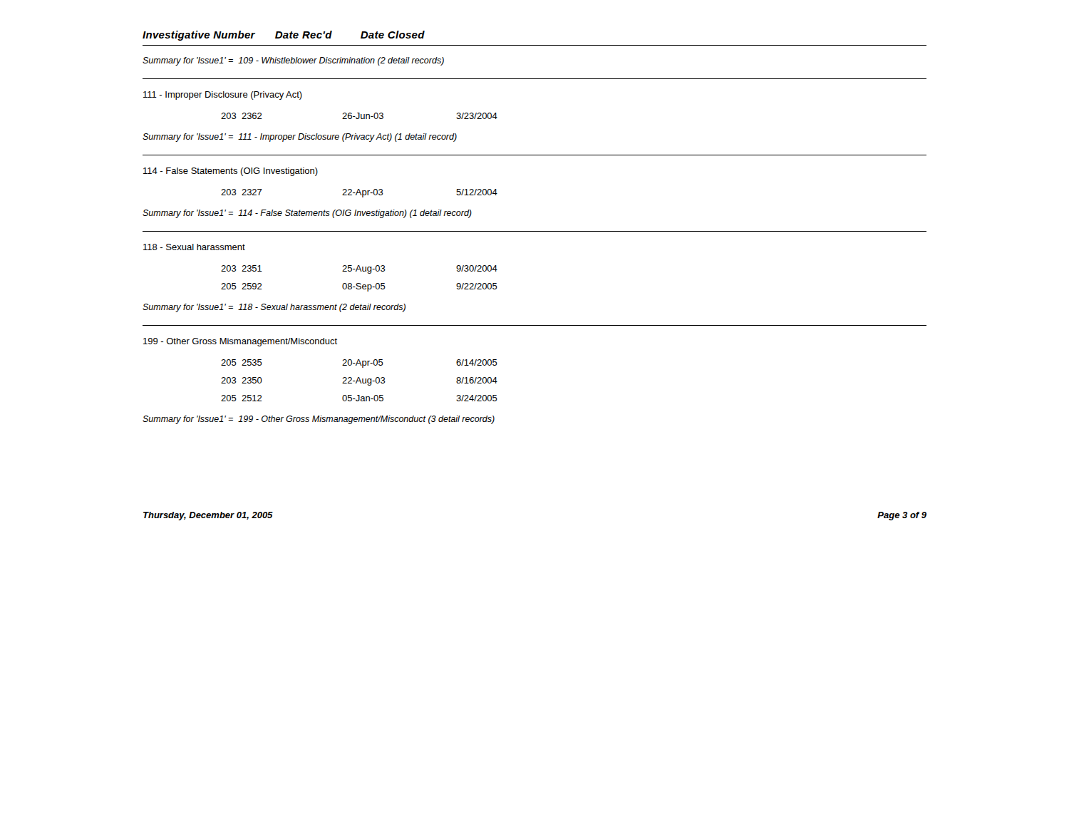Investigative Number Date Rec'd Date Closed
Summary for 'Issue1' = 109 - Whistleblower Discrimination (2 detail records)
111 - Improper Disclosure (Privacy Act)
| 203 2362 | 26-Jun-03 | 3/23/2004 |
Summary for 'Issue1' = 111 - Improper Disclosure (Privacy Act) (1 detail record)
114 - False Statements (OIG Investigation)
| 203 2327 | 22-Apr-03 | 5/12/2004 |
Summary for 'Issue1' = 114 - False Statements (OIG Investigation) (1 detail record)
118 - Sexual harassment
| 203 2351 | 25-Aug-03 | 9/30/2004 |
| 205 2592 | 08-Sep-05 | 9/22/2005 |
Summary for 'Issue1' = 118 - Sexual harassment (2 detail records)
199 - Other Gross Mismanagement/Misconduct
| 205 2535 | 20-Apr-05 | 6/14/2005 |
| 203 2350 | 22-Aug-03 | 8/16/2004 |
| 205 2512 | 05-Jan-05 | 3/24/2005 |
Summary for 'Issue1' = 199 - Other Gross Mismanagement/Misconduct (3 detail records)
Thursday, December 01, 2005 Page 3 of 9